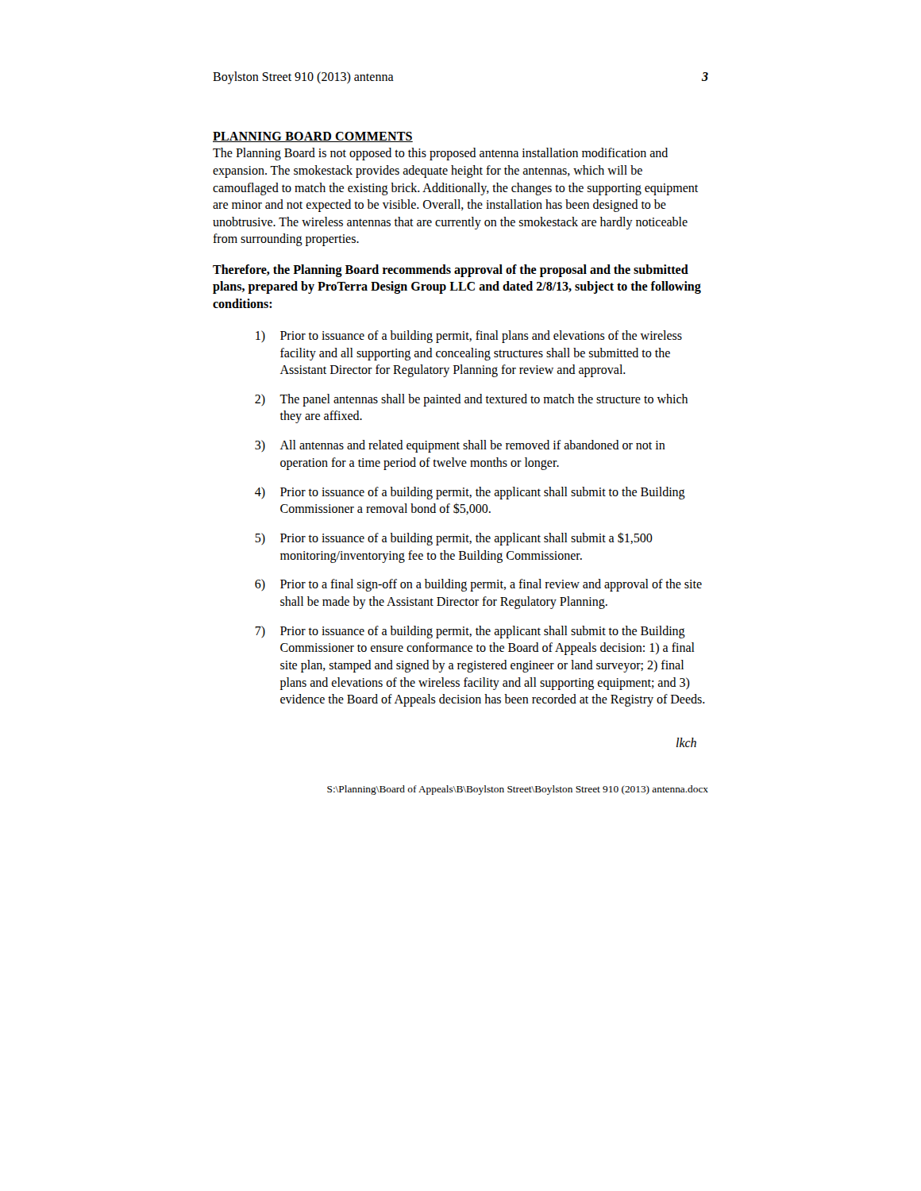Boylston Street 910 (2013) antenna 3
PLANNING BOARD COMMENTS
The Planning Board is not opposed to this proposed antenna installation modification and expansion. The smokestack provides adequate height for the antennas, which will be camouflaged to match the existing brick. Additionally, the changes to the supporting equipment are minor and not expected to be visible. Overall, the installation has been designed to be unobtrusive. The wireless antennas that are currently on the smokestack are hardly noticeable from surrounding properties.
Therefore, the Planning Board recommends approval of the proposal and the submitted plans, prepared by ProTerra Design Group LLC and dated 2/8/13, subject to the following conditions:
Prior to issuance of a building permit, final plans and elevations of the wireless facility and all supporting and concealing structures shall be submitted to the Assistant Director for Regulatory Planning for review and approval.
The panel antennas shall be painted and textured to match the structure to which they are affixed.
All antennas and related equipment shall be removed if abandoned or not in operation for a time period of twelve months or longer.
Prior to issuance of a building permit, the applicant shall submit to the Building Commissioner a removal bond of $5,000.
Prior to issuance of a building permit, the applicant shall submit a $1,500 monitoring/inventorying fee to the Building Commissioner.
Prior to a final sign-off on a building permit, a final review and approval of the site shall be made by the Assistant Director for Regulatory Planning.
Prior to issuance of a building permit, the applicant shall submit to the Building Commissioner to ensure conformance to the Board of Appeals decision: 1) a final site plan, stamped and signed by a registered engineer or land surveyor; 2) final plans and elevations of the wireless facility and all supporting equipment; and 3) evidence the Board of Appeals decision has been recorded at the Registry of Deeds.
lkch
S:\Planning\Board of Appeals\B\Boylston Street\Boylston Street 910 (2013) antenna.docx